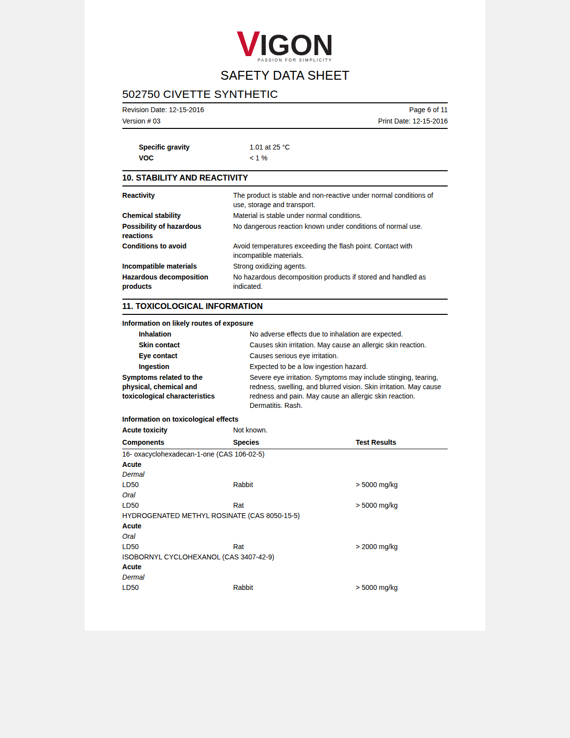VIGON PASSION FOR SIMPLICITY
SAFETY DATA SHEET
502750 CIVETTE SYNTHETIC
| Revision Date: 12-15-2016 | Page 6 of 11 |
| Version # 03 | Print Date: 12-15-2016 |
| Specific gravity | 1.01 at 25 °C |
| VOC | < 1 % |
10. STABILITY AND REACTIVITY
| Reactivity | The product is stable and non-reactive under normal conditions of use, storage and transport. |
| Chemical stability | Material is stable under normal conditions. |
| Possibility of hazardous reactions | No dangerous reaction known under conditions of normal use. |
| Conditions to avoid | Avoid temperatures exceeding the flash point. Contact with incompatible materials. |
| Incompatible materials | Strong oxidizing agents. |
| Hazardous decomposition products | No hazardous decomposition products if stored and handled as indicated. |
11. TOXICOLOGICAL INFORMATION
Information on likely routes of exposure
| Inhalation | No adverse effects due to inhalation are expected. |
| Skin contact | Causes skin irritation. May cause an allergic skin reaction. |
| Eye contact | Causes serious eye irritation. |
| Ingestion | Expected to be a low ingestion hazard. |
| Symptoms related to the physical, chemical and toxicological characteristics | Severe eye irritation. Symptoms may include stinging, tearing, redness, swelling, and blurred vision. Skin irritation. May cause redness and pain. May cause an allergic skin reaction. Dermatitis. Rash. |
Information on toxicological effects
| Acute toxicity | Not known. |
| Components | Species | Test Results |
| --- | --- | --- |
| 16- oxacyclohexadecan-1-one (CAS 106-02-5) |
| Acute |
| Dermal |
| LD50 | Rabbit | > 5000 mg/kg |
| Oral |
| LD50 | Rat | > 5000 mg/kg |
| HYDROGENATED METHYL ROSINATE (CAS 8050-15-5) |
| Acute |
| Oral |
| LD50 | Rat | > 2000 mg/kg |
| ISOBORNYL CYCLOHEXANOL (CAS 3407-42-9) |
| Acute |
| Dermal |
| LD50 | Rabbit | > 5000 mg/kg |